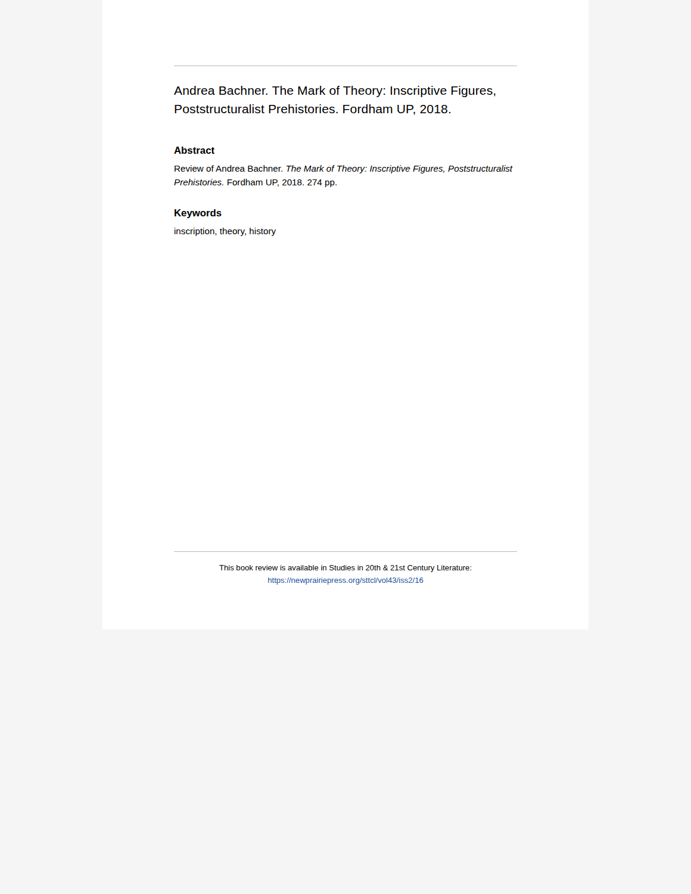Andrea Bachner. The Mark of Theory: Inscriptive Figures, Poststructuralist Prehistories. Fordham UP, 2018.
Abstract
Review of Andrea Bachner. The Mark of Theory: Inscriptive Figures, Poststructuralist Prehistories. Fordham UP, 2018. 274 pp.
Keywords
inscription, theory, history
This book review is available in Studies in 20th & 21st Century Literature: https://newprairiepress.org/sttcl/vol43/iss2/16